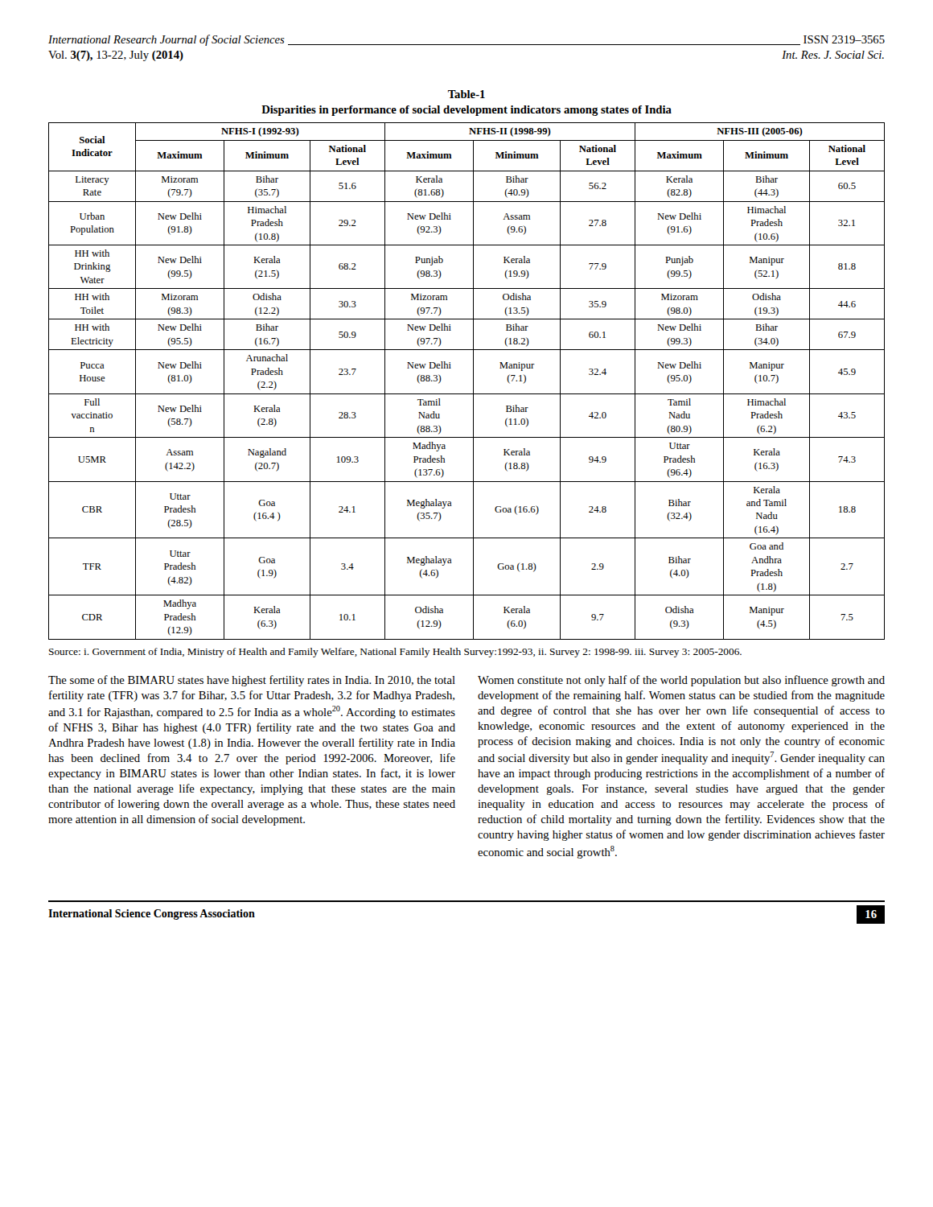International Research Journal of Social Sciences ISSN 2319–3565
Vol. 3(7), 13-22, July (2014) Int. Res. J. Social Sci.
Table-1
Disparities in performance of social development indicators among states of India
| Social Indicator | NFHS-I (1992-93) | NFHS-II (1998-99) | NFHS-III (2005-06) |
| --- | --- | --- | --- |
| Maximum | Minimum | National Level | Maximum | Minimum | National Level | Maximum | Minimum | National Level |
| Literacy Rate | Mizoram (79.7) | Bihar (35.7) | 51.6 | Kerala (81.68) | Bihar (40.9) | 56.2 | Kerala (82.8) | Bihar (44.3) | 60.5 |
| Urban Population | New Delhi (91.8) | Himachal Pradesh (10.8) | 29.2 | New Delhi (92.3) | Assam (9.6) | 27.8 | New Delhi (91.6) | Himachal Pradesh (10.6) | 32.1 |
| HH with Drinking Water | New Delhi (99.5) | Kerala (21.5) | 68.2 | Punjab (98.3) | Kerala (19.9) | 77.9 | Punjab (99.5) | Manipur (52.1) | 81.8 |
| HH with Toilet | Mizoram (98.3) | Odisha (12.2) | 30.3 | Mizoram (97.7) | Odisha (13.5) | 35.9 | Mizoram (98.0) | Odisha (19.3) | 44.6 |
| HH with Electricity | New Delhi (95.5) | Bihar (16.7) | 50.9 | New Delhi (97.7) | Bihar (18.2) | 60.1 | New Delhi (99.3) | Bihar (34.0) | 67.9 |
| Pucca House | New Delhi (81.0) | Arunachal Pradesh (2.2) | 23.7 | New Delhi (88.3) | Manipur (7.1) | 32.4 | New Delhi (95.0) | Manipur (10.7) | 45.9 |
| Full vaccinatio n | New Delhi (58.7) | Kerala (2.8) | 28.3 | Tamil Nadu (88.3) | Bihar (11.0) | 42.0 | Tamil Nadu (80.9) | Himachal Pradesh (6.2) | 43.5 |
| U5MR | Assam (142.2) | Nagaland (20.7) | 109.3 | Madhya Pradesh (137.6) | Kerala (18.8) | 94.9 | Uttar Pradesh (96.4) | Kerala (16.3) | 74.3 |
| CBR | Uttar Pradesh (28.5) | Goa (16.4 ) | 24.1 | Meghalaya (35.7) | Goa (16.6) | 24.8 | Bihar (32.4) | Kerala and Tamil Nadu (16.4) | 18.8 |
| TFR | Uttar Pradesh (4.82) | Goa (1.9) | 3.4 | Meghalaya (4.6) | Goa (1.8) | 2.9 | Bihar (4.0) | Goa and Andhra Pradesh (1.8) | 2.7 |
| CDR | Madhya Pradesh (12.9) | Kerala (6.3) | 10.1 | Odisha (12.9) | Kerala (6.0) | 9.7 | Odisha (9.3) | Manipur (4.5) | 7.5 |
Source: i. Government of India, Ministry of Health and Family Welfare, National Family Health Survey:1992-93, ii. Survey 2: 1998-99. iii. Survey 3: 2005-2006.
The some of the BIMARU states have highest fertility rates in India. In 2010, the total fertility rate (TFR) was 3.7 for Bihar, 3.5 for Uttar Pradesh, 3.2 for Madhya Pradesh, and 3.1 for Rajasthan, compared to 2.5 for India as a whole20. According to estimates of NFHS 3, Bihar has highest (4.0 TFR) fertility rate and the two states Goa and Andhra Pradesh have lowest (1.8) in India. However the overall fertility rate in India has been declined from 3.4 to 2.7 over the period 1992-2006. Moreover, life expectancy in BIMARU states is lower than other Indian states. In fact, it is lower than the national average life expectancy, implying that these states are the main contributor of lowering down the overall average as a whole. Thus, these states need more attention in all dimension of social development.
Women constitute not only half of the world population but also influence growth and development of the remaining half. Women status can be studied from the magnitude and degree of control that she has over her own life consequential of access to knowledge, economic resources and the extent of autonomy experienced in the process of decision making and choices. India is not only the country of economic and social diversity but also in gender inequality and inequity7. Gender inequality can have an impact through producing restrictions in the accomplishment of a number of development goals. For instance, several studies have argued that the gender inequality in education and access to resources may accelerate the process of reduction of child mortality and turning down the fertility. Evidences show that the country having higher status of women and low gender discrimination achieves faster economic and social growth8.
International Science Congress Association 16